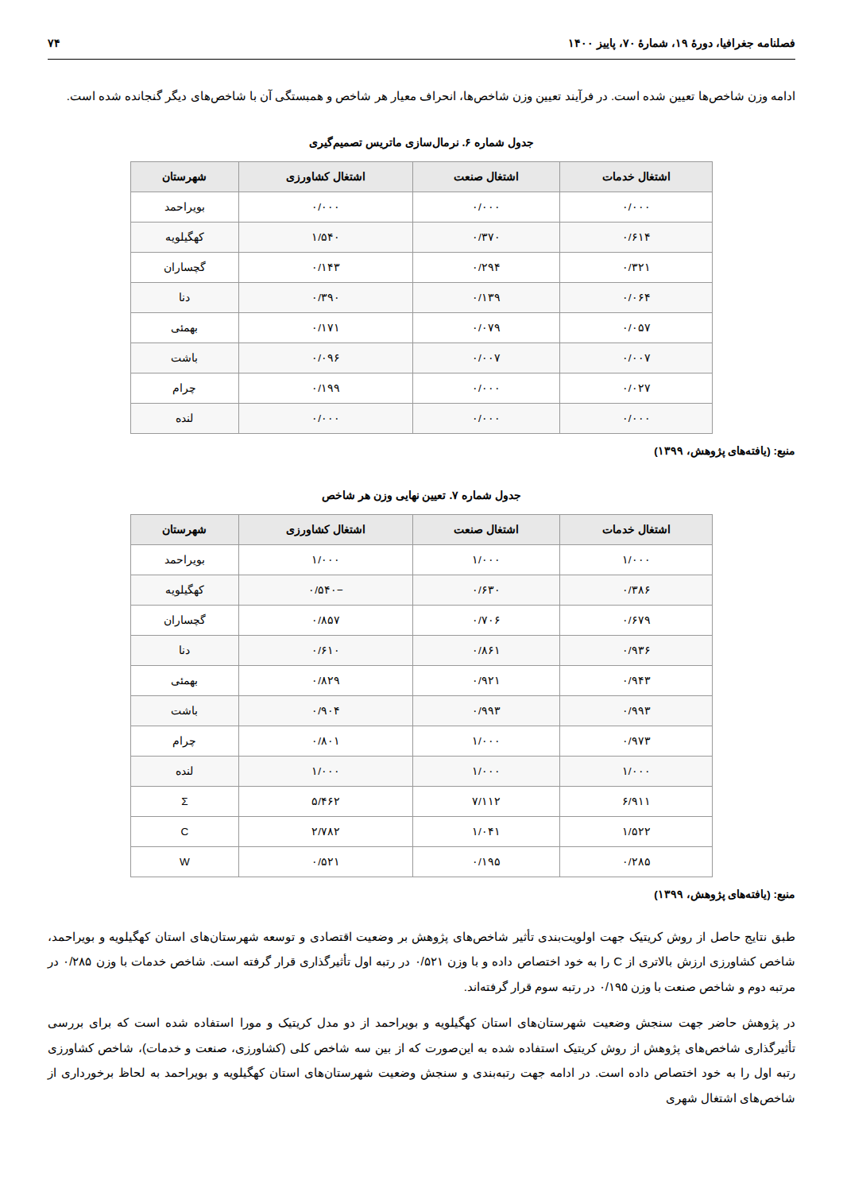فصلنامه جغرافیا، دورهٔ ۱۹، شمارهٔ ۷۰، پاییز ۱۴۰۰ ۷۴
ادامه وزن شاخص‌ها تعیین شده است. در فرآیند تعیین وزن شاخص‌ها، انحراف معیار هر شاخص و همبستگی آن با شاخص‌های دیگر گنجانده شده است.
جدول شماره ۶. نرمال‌سازی ماتریس تصمیم‌گیری
| اشتغال خدمات | اشتغال صنعت | اشتغال کشاورزی | شهرستان |
| --- | --- | --- | --- |
| ۰/۰۰۰ | ۰/۰۰۰ | ۰/۰۰۰ | بویراحمد |
| ۰/۶۱۴ | ۰/۳۷۰ | ۱/۵۴۰ | کهگیلویه |
| ۰/۳۲۱ | ۰/۲۹۴ | ۰/۱۴۳ | گچساران |
| ۰/۰۶۴ | ۰/۱۳۹ | ۰/۳۹۰ | دنا |
| ۰/۰۵۷ | ۰/۰۷۹ | ۰/۱۷۱ | بهمئی |
| ۰/۰۰۷ | ۰/۰۰۷ | ۰/۰۹۶ | باشت |
| ۰/۰۲۷ | ۰/۰۰۰ | ۰/۱۹۹ | چرام |
| ۰/۰۰۰ | ۰/۰۰۰ | ۰/۰۰۰ | لنده |
منبع: (یافته‌های پژوهش، ۱۳۹۹)
جدول شماره ۷. تعیین نهایی وزن هر شاخص
| اشتغال خدمات | اشتغال صنعت | اشتغال کشاورزی | شهرستان |
| --- | --- | --- | --- |
| ۱/۰۰۰ | ۱/۰۰۰ | ۱/۰۰۰ | بویراحمد |
| ۰/۳۸۶ | ۰/۶۳۰ | −۰/۵۴۰ | کهگیلویه |
| ۰/۶۷۹ | ۰/۷۰۶ | ۰/۸۵۷ | گچساران |
| ۰/۹۳۶ | ۰/۸۶۱ | ۰/۶۱۰ | دنا |
| ۰/۹۴۳ | ۰/۹۲۱ | ۰/۸۲۹ | بهمئی |
| ۰/۹۹۳ | ۰/۹۹۳ | ۰/۹۰۴ | باشت |
| ۰/۹۷۳ | ۱/۰۰۰ | ۰/۸۰۱ | چرام |
| ۱/۰۰۰ | ۱/۰۰۰ | ۱/۰۰۰ | لنده |
| ۶/۹۱۱ | ۷/۱۱۲ | ۵/۴۶۲ | Σ |
| ۱/۵۲۲ | ۱/۰۴۱ | ۲/۷۸۲ | C |
| ۰/۲۸۵ | ۰/۱۹۵ | ۰/۵۲۱ | W |
منبع: (یافته‌های پژوهش، ۱۳۹۹)
طبق نتایج حاصل از روش کریتیک جهت اولویت‌بندی تأثیر شاخص‌های پژوهش بر وضعیت اقتصادی و توسعه شهرستان‌های استان کهگیلویه و بویراحمد، شاخص کشاورزی ارزش بالاتری از C را به خود اختصاص داده و با وزن ۰/۵۲۱ در رتبه اول تأثیرگذاری قرار گرفته است. شاخص خدمات با وزن ۰/۲۸۵ در مرتبه دوم و شاخص صنعت با وزن ۰/۱۹۵ در رتبه سوم قرار گرفته‌اند.
در پژوهش حاضر جهت سنجش وضعیت شهرستان‌های استان کهگیلویه و بویراحمد از دو مدل کریتیک و مورا استفاده شده است که برای بررسی تأثیرگذاری شاخص‌های پژوهش از روش کریتیک استفاده شده به این‌صورت که از بین سه شاخص کلی (کشاورزی، صنعت و خدمات)، شاخص کشاورزی رتبه اول را به خود اختصاص داده است. در ادامه جهت رتبه‌بندی و سنجش وضعیت شهرستان‌های استان کهگیلویه و بویراحمد به لحاظ برخورداری از شاخص‌های اشتغال شهری